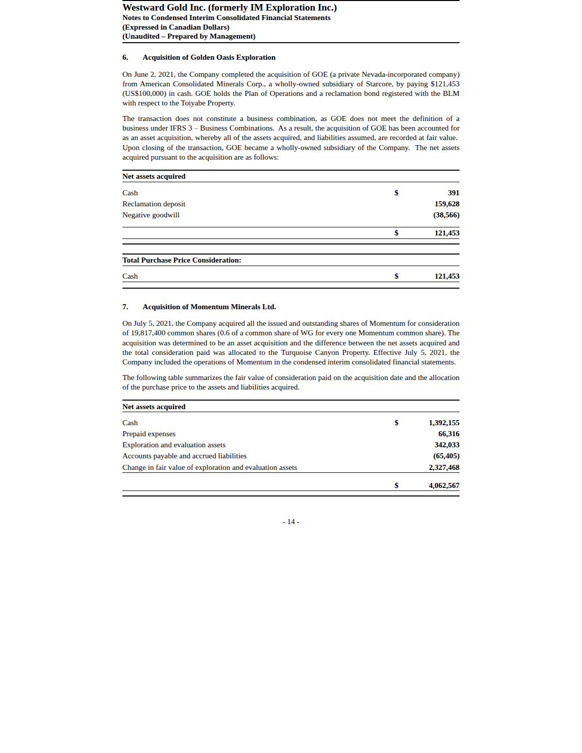Westward Gold Inc. (formerly IM Exploration Inc.)
Notes to Condensed Interim Consolidated Financial Statements
(Expressed in Canadian Dollars)
(Unaudited – Prepared by Management)
6. Acquisition of Golden Oasis Exploration
On June 2, 2021, the Company completed the acquisition of GOE (a private Nevada-incorporated company) from American Consolidated Minerals Corp., a wholly-owned subsidiary of Starcore, by paying $121,453 (US$100,000) in cash. GOE holds the Plan of Operations and a reclamation bond registered with the BLM with respect to the Toiyabe Property.
The transaction does not constitute a business combination, as GOE does not meet the definition of a business under IFRS 3 – Business Combinations. As a result, the acquisition of GOE has been accounted for as an asset acquisition, whereby all of the assets acquired, and liabilities assumed, are recorded at fair value. Upon closing of the transaction, GOE became a wholly-owned subsidiary of the Company. The net assets acquired pursuant to the acquisition are as follows:
| Net assets acquired |
| Cash | $ | 391 |
| Reclamation deposit | | 159,628 |
| Negative goodwill | | (38,566) |
| | $ | 121,453 |
| Total Purchase Price Consideration: |
| Cash | $ | 121,453 |
7. Acquisition of Momentum Minerals Ltd.
On July 5, 2021, the Company acquired all the issued and outstanding shares of Momentum for consideration of 19,817,400 common shares (0.6 of a common share of WG for every one Momentum common share). The acquisition was determined to be an asset acquisition and the difference between the net assets acquired and the total consideration paid was allocated to the Turquoise Canyon Property. Effective July 5, 2021, the Company included the operations of Momentum in the condensed interim consolidated financial statements.
The following table summarizes the fair value of consideration paid on the acquisition date and the allocation of the purchase price to the assets and liabilities acquired.
| Net assets acquired |
| Cash | $ | 1,392,155 |
| Prepaid expenses | | 66,316 |
| Exploration and evaluation assets | | 342,033 |
| Accounts payable and accrued liabilities | | (65,405) |
| Change in fair value of exploration and evaluation assets | | 2,327,468 |
| | $ | 4,062,567 |
- 14 -